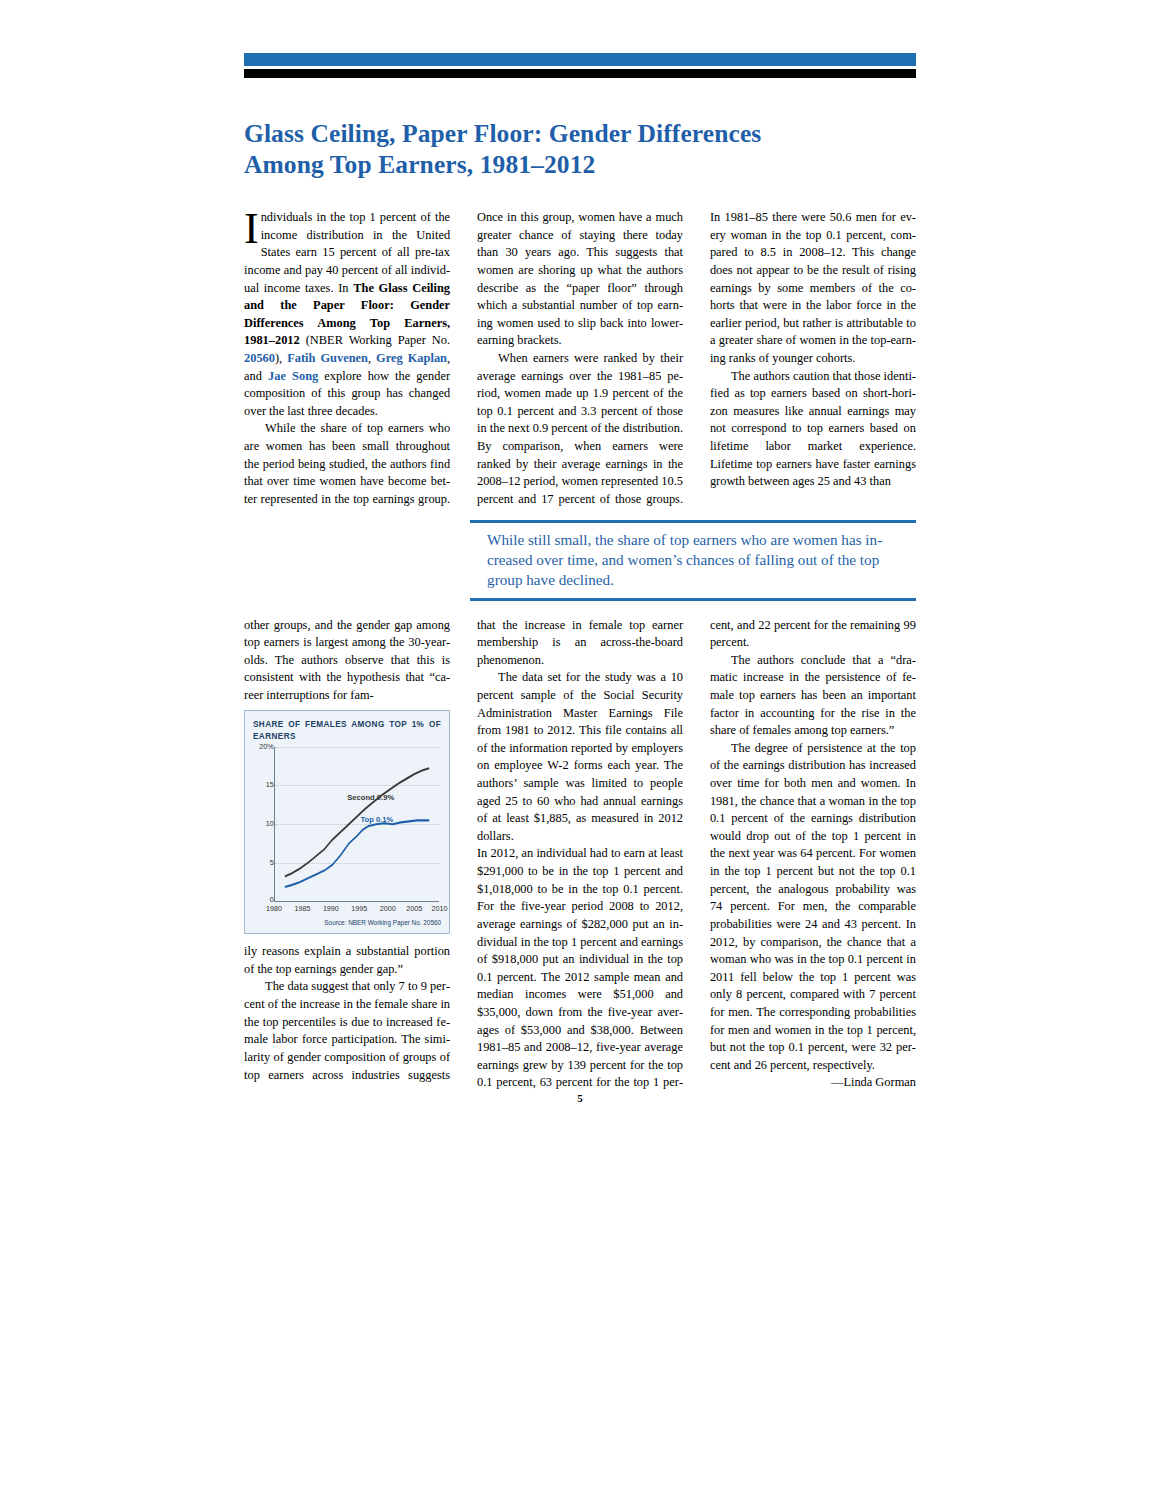Glass Ceiling, Paper Floor: Gender Differences
Among Top Earners, 1981–2012
Individuals in the top 1 percent of the income distribution in the United States earn 15 percent of all pre-tax income and pay 40 percent of all individual income taxes. In The Glass Ceiling and the Paper Floor: Gender Differences Among Top Earners, 1981–2012 (NBER Working Paper No. 20560), Fatih Guvenen, Greg Kaplan, and Jae Song explore how the gender composition of this group has changed over the last three decades.
While the share of top earners who are women has been small throughout the period being studied, the authors find that over time women have become better represented in the top earnings group. Once in this group, women have a much greater chance of staying there today than 30 years ago. This suggests that women are shoring up what the authors describe as the “paper floor” through which a substantial number of top earning women used to slip back into lower-earning brackets.
When earners were ranked by their average earnings over the 1981–85 period, women made up 1.9 percent of the top 0.1 percent and 3.3 percent of those in the next 0.9 percent of the distribution. By comparison, when earners were ranked by their average earnings in the 2008–12 period, women represented 10.5 percent and 17 percent of those groups. In 1981–85 there were 50.6 men for every woman in the top 0.1 percent, compared to 8.5 in 2008–12. This change does not appear to be the result of rising earnings by some members of the cohorts that were in the labor force in the earlier period, but rather is attributable to a greater share of women in the top-earning ranks of younger cohorts.
The authors caution that those identified as top earners based on short-horizon measures like annual earnings may not correspond to top earners based on lifetime labor market experience. Lifetime top earners have faster earnings growth between ages 25 and 43 than
While still small, the share of top earners who are women has increased over time, and women’s chances of falling out of the top group have declined.
other groups, and the gender gap among top earners is largest among the 30-year-olds. The authors observe that this is consistent with the hypothesis that “career interruptions for fam-
SHARE OF FEMALES AMONG TOP 1% OF EARNERS
20%
15
10
5
0
Second 0.9%
Top 0.1%
1980 1985 1990 1995 2000 2005 2010
Source: NBER Working Paper No. 20560
ily reasons explain a substantial portion of the top earnings gender gap.”
The data suggest that only 7 to 9 percent of the increase in the female share in the top percentiles is due to increased female labor force participation. The similarity of gender composition of groups of top earners across industries suggests that the increase in female top earner membership is an across-the-board phenomenon.
The data set for the study was a 10 percent sample of the Social Security Administration Master Earnings File from 1981 to 2012. This file contains all of the information reported by employers on employee W-2 forms each year. The authors’ sample was limited to people aged 25 to 60 who had annual earnings of at least $1,885, as measured in 2012 dollars.
In 2012, an individual had to earn at least $291,000 to be in the top 1 percent and $1,018,000 to be in the top 0.1 percent. For the five-year period 2008 to 2012, average earnings of $282,000 put an individual in the top 1 percent and earnings of $918,000 put an individual in the top 0.1 percent. The 2012 sample mean and median incomes were $51,000 and $35,000, down from the five-year averages of $53,000 and $38,000. Between 1981–85 and 2008–12, five-year average earnings grew by 139 percent for the top 0.1 percent, 63 percent for the top 1 percent, and 22 percent for the remaining 99 percent.
The authors conclude that a “dramatic increase in the persistence of female top earners has been an important factor in accounting for the rise in the share of females among top earners.”
The degree of persistence at the top of the earnings distribution has increased over time for both men and women. In 1981, the chance that a woman in the top 0.1 percent of the earnings distribution would drop out of the top 1 percent in the next year was 64 percent. For women in the top 1 percent but not the top 0.1 percent, the analogous probability was 74 percent. For men, the comparable probabilities were 24 and 43 percent. In 2012, by comparison, the chance that a woman who was in the top 0.1 percent in 2011 fell below the top 1 percent was only 8 percent, compared with 7 percent for men. The corresponding probabilities for men and women in the top 1 percent, but not the top 0.1 percent, were 32 percent and 26 percent, respectively.
—Linda Gorman
5